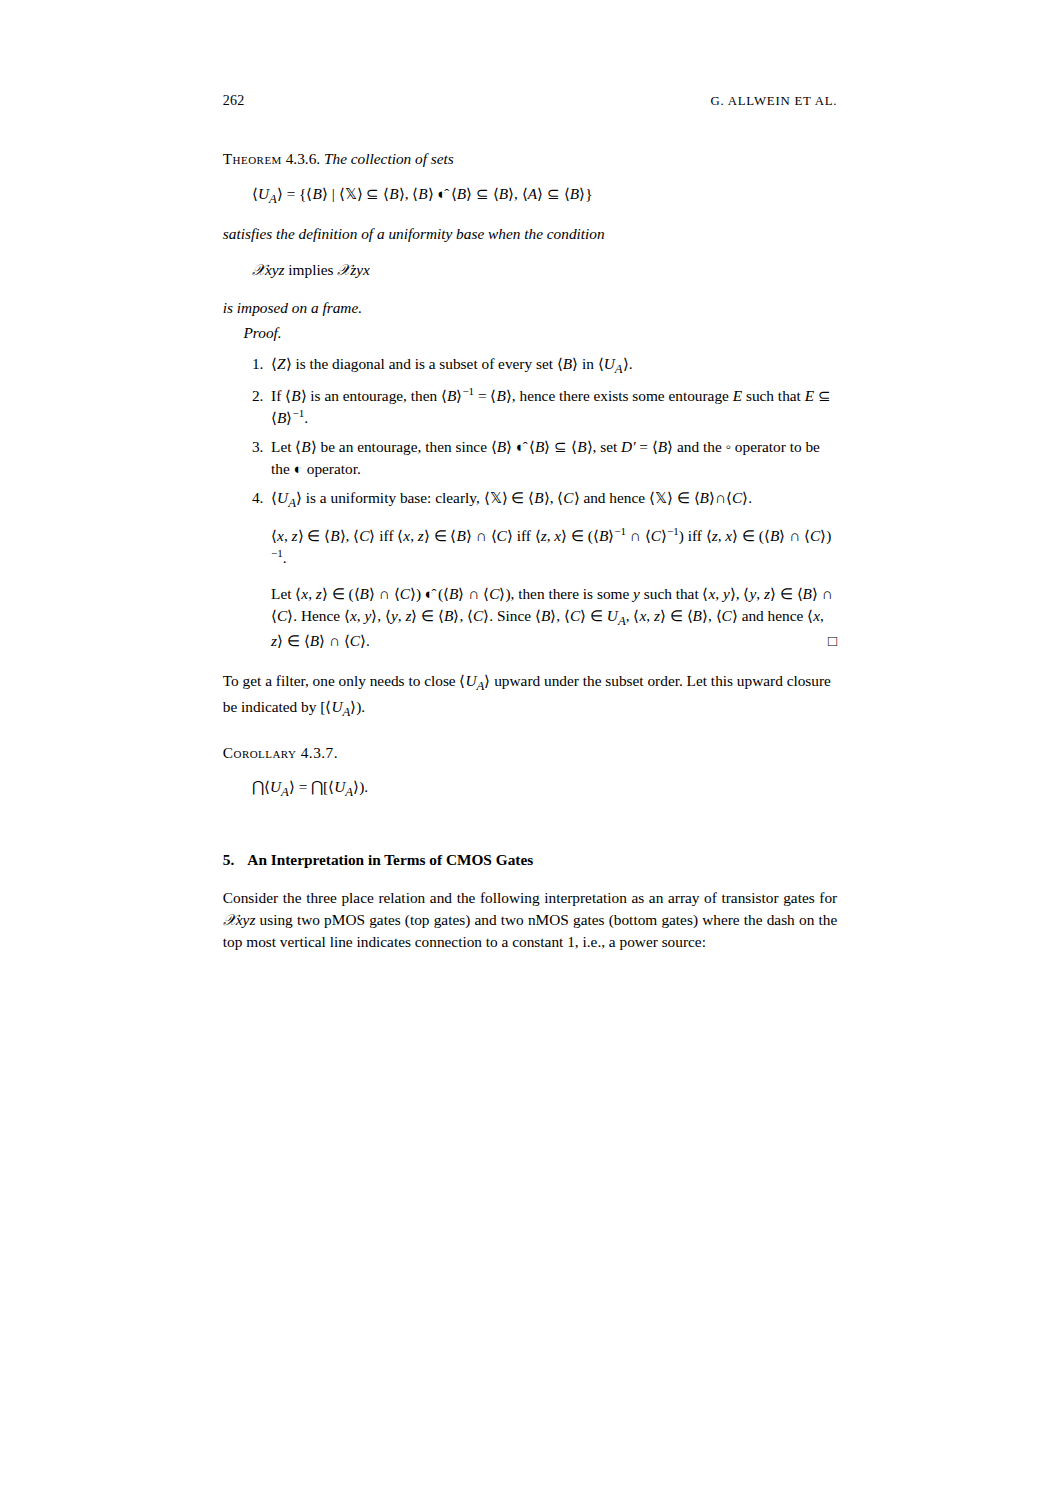262 G. Allwein et al.
Theorem 4.3.6. The collection of sets
⟨UA⟩ = {⟨B⟩ | ⟨𝕏⟩ ⊆ ⟨B⟩, ⟨B⟩ ◐̂ ⟨B⟩ ⊆ ⟨B⟩, ⟨A⟩ ⊆ ⟨B⟩}
satisfies the definition of a uniformity base when the condition
𝒳xyz implies 𝒳zyx
is imposed on a frame.
Proof.
⟨Z⟩ is the diagonal and is a subset of every set ⟨B⟩ in ⟨UA⟩.
If ⟨B⟩ is an entourage, then ⟨B⟩−1 = ⟨B⟩, hence there exists some entourage E such that E ⊆ ⟨B⟩−1.
Let ⟨B⟩ be an entourage, then since ⟨B⟩ ◐̂ ⟨B⟩ ⊆ ⟨B⟩, set D′ = ⟨B⟩ and the ◦ operator to be the ◐ operator.
⟨UA⟩ is a uniformity base: clearly, ⟨𝕏⟩ ∈ ⟨B⟩, ⟨C⟩ and hence ⟨𝕏⟩ ∈ ⟨B⟩∩⟨C⟩.
⟨x, z⟩ ∈ ⟨B⟩, ⟨C⟩ iff ⟨x, z⟩ ∈ ⟨B⟩ ∩ ⟨C⟩ iff ⟨z, x⟩ ∈ (⟨B⟩−1 ∩ ⟨C⟩−1) iff ⟨z, x⟩ ∈ (⟨B⟩ ∩ ⟨C⟩)−1.
Let ⟨x, z⟩ ∈ (⟨B⟩ ∩ ⟨C⟩) ◐̂ (⟨B⟩ ∩ ⟨C⟩), then there is some y such that ⟨x, y⟩, ⟨y, z⟩ ∈ ⟨B⟩ ∩ ⟨C⟩. Hence ⟨x, y⟩, ⟨y, z⟩ ∈ ⟨B⟩, ⟨C⟩. Since ⟨B⟩, ⟨C⟩ ∈ UA, ⟨x, z⟩ ∈ ⟨B⟩, ⟨C⟩ and hence ⟨x, z⟩ ∈ ⟨B⟩ ∩ ⟨C⟩.□
To get a filter, one only needs to close ⟨UA⟩ upward under the subset order. Let this upward closure be indicated by [⟨UA⟩).
Corollary 4.3.7.
⋂⟨UA⟩ = ⋂[⟨UA⟩).
5. An Interpretation in Terms of CMOS Gates
Consider the three place relation and the following interpretation as an array of transistor gates for 𝒳xyz using two pMOS gates (top gates) and two nMOS gates (bottom gates) where the dash on the top most vertical line indicates connection to a constant 1, i.e., a power source: